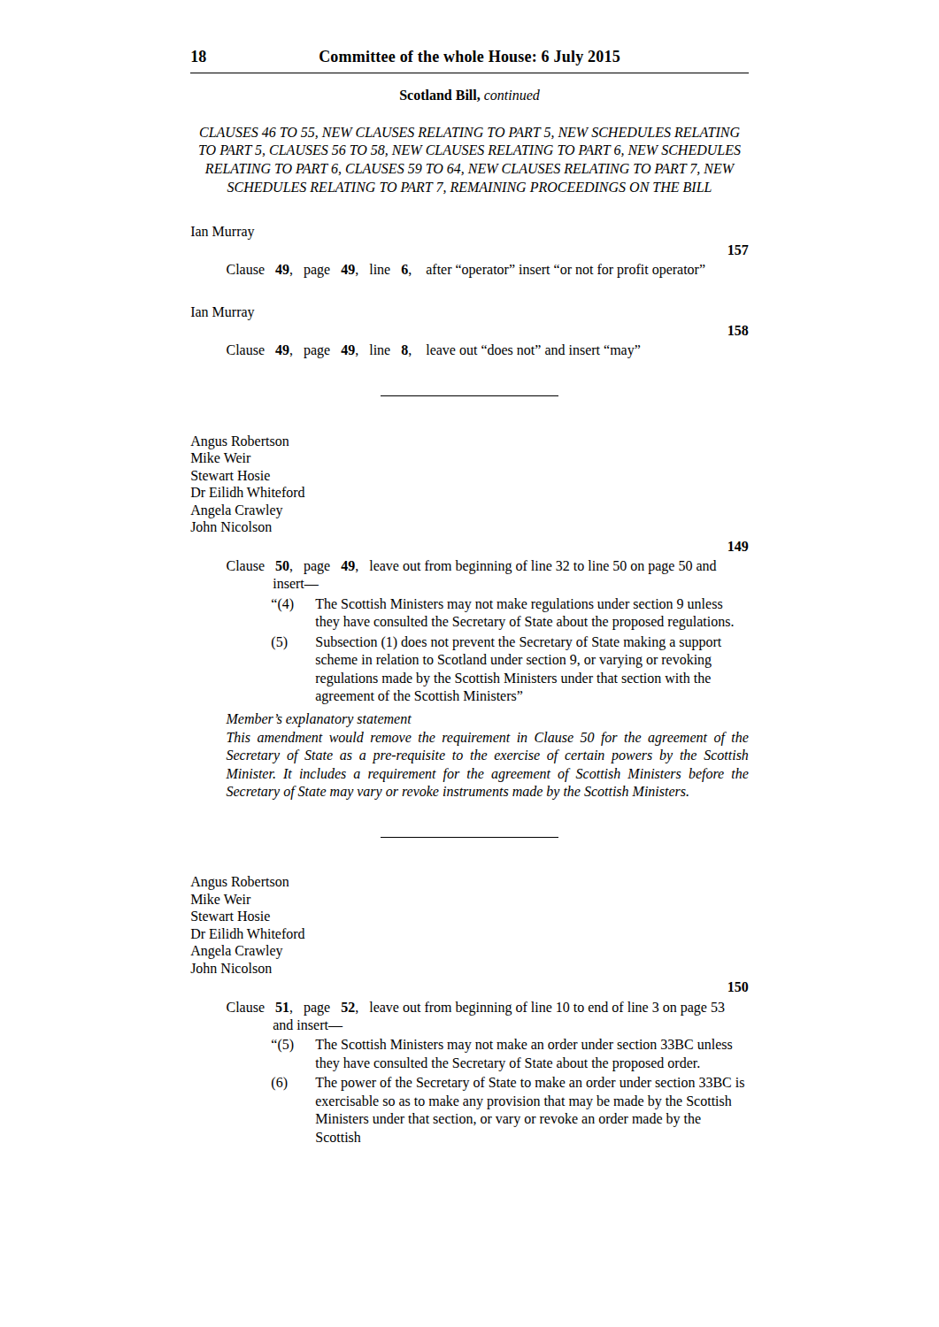18
Committee of the whole House: 6 July 2015
Scotland Bill, continued
CLAUSES 46 TO 55, NEW CLAUSES RELATING TO PART 5, NEW SCHEDULES RELATING TO PART 5, CLAUSES 56 TO 58, NEW CLAUSES RELATING TO PART 6, NEW SCHEDULES RELATING TO PART 6, CLAUSES 59 TO 64, NEW CLAUSES RELATING TO PART 7, NEW SCHEDULES RELATING TO PART 7, REMAINING PROCEEDINGS ON THE BILL
Ian Murray
157
Clause 49, page 49, line 6, after “operator” insert “or not for profit operator”
Ian Murray
158
Clause 49, page 49, line 8, leave out “does not” and insert “may”
Angus Robertson
Mike Weir
Stewart Hosie
Dr Eilidh Whiteford
Angela Crawley
John Nicolson
149
Clause 50, page 49, leave out from beginning of line 32 to line 50 on page 50 and insert—
“(4) The Scottish Ministers may not make regulations under section 9 unless they have consulted the Secretary of State about the proposed regulations.
(5) Subsection (1) does not prevent the Secretary of State making a support scheme in relation to Scotland under section 9, or varying or revoking regulations made by the Scottish Ministers under that section with the agreement of the Scottish Ministers”
Member’s explanatory statement
This amendment would remove the requirement in Clause 50 for the agreement of the Secretary of State as a pre-requisite to the exercise of certain powers by the Scottish Minister. It includes a requirement for the agreement of Scottish Ministers before the Secretary of State may vary or revoke instruments made by the Scottish Ministers.
Angus Robertson
Mike Weir
Stewart Hosie
Dr Eilidh Whiteford
Angela Crawley
John Nicolson
150
Clause 51, page 52, leave out from beginning of line 10 to end of line 3 on page 53 and insert—
“(5) The Scottish Ministers may not make an order under section 33BC unless they have consulted the Secretary of State about the proposed order.
(6) The power of the Secretary of State to make an order under section 33BC is exercisable so as to make any provision that may be made by the Scottish Ministers under that section, or vary or revoke an order made by the Scottish